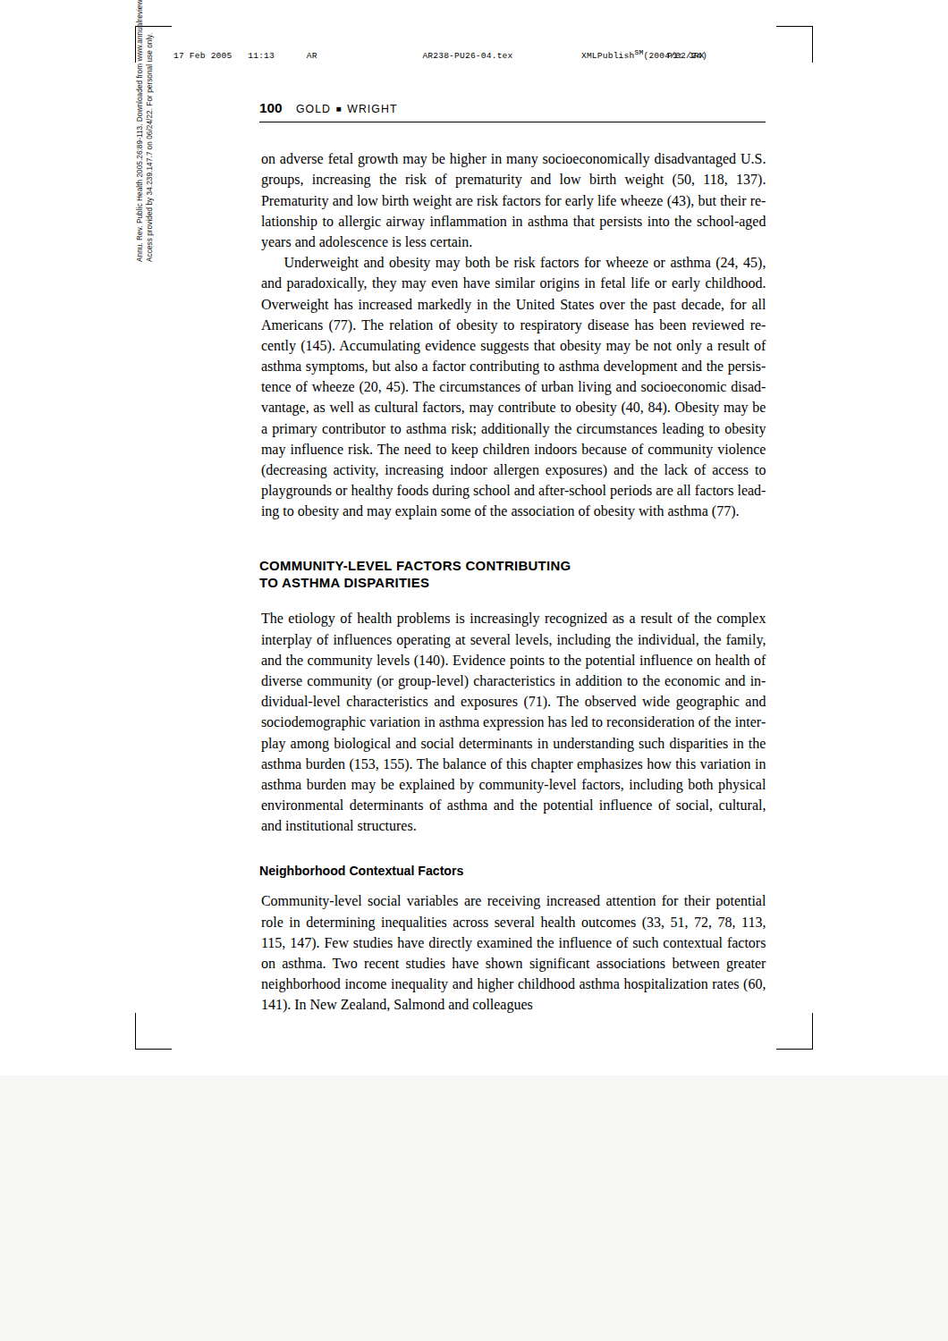17 Feb 2005 11:13 AR AR238-PU26-04.tex XMLPublishSM(2004/02/24) P1: JRX
Annu. Rev. Public Health 2005.26:89-113. Downloaded from www.annualreviews.org
Access provided by 34.239.147.7 on 06/24/22. For personal use only.
100 GOLD ■ WRIGHT
on adverse fetal growth may be higher in many socioeconomically disadvantaged U.S. groups, increasing the risk of prematurity and low birth weight (50, 118, 137). Prematurity and low birth weight are risk factors for early life wheeze (43), but their relationship to allergic airway inflammation in asthma that persists into the school-aged years and adolescence is less certain.
Underweight and obesity may both be risk factors for wheeze or asthma (24, 45), and paradoxically, they may even have similar origins in fetal life or early childhood. Overweight has increased markedly in the United States over the past decade, for all Americans (77). The relation of obesity to respiratory disease has been reviewed recently (145). Accumulating evidence suggests that obesity may be not only a result of asthma symptoms, but also a factor contributing to asthma development and the persistence of wheeze (20, 45). The circumstances of urban living and socioeconomic disadvantage, as well as cultural factors, may contribute to obesity (40, 84). Obesity may be a primary contributor to asthma risk; additionally the circumstances leading to obesity may influence risk. The need to keep children indoors because of community violence (decreasing activity, increasing indoor allergen exposures) and the lack of access to playgrounds or healthy foods during school and after-school periods are all factors leading to obesity and may explain some of the association of obesity with asthma (77).
Community-Level Factors Contributing
to Asthma Disparities
The etiology of health problems is increasingly recognized as a result of the complex interplay of influences operating at several levels, including the individual, the family, and the community levels (140). Evidence points to the potential influence on health of diverse community (or group-level) characteristics in addition to the economic and individual-level characteristics and exposures (71). The observed wide geographic and sociodemographic variation in asthma expression has led to reconsideration of the interplay among biological and social determinants in understanding such disparities in the asthma burden (153, 155). The balance of this chapter emphasizes how this variation in asthma burden may be explained by community-level factors, including both physical environmental determinants of asthma and the potential influence of social, cultural, and institutional structures.
Neighborhood Contextual Factors
Community-level social variables are receiving increased attention for their potential role in determining inequalities across several health outcomes (33, 51, 72, 78, 113, 115, 147). Few studies have directly examined the influence of such contextual factors on asthma. Two recent studies have shown significant associations between greater neighborhood income inequality and higher childhood asthma hospitalization rates (60, 141). In New Zealand, Salmond and colleagues